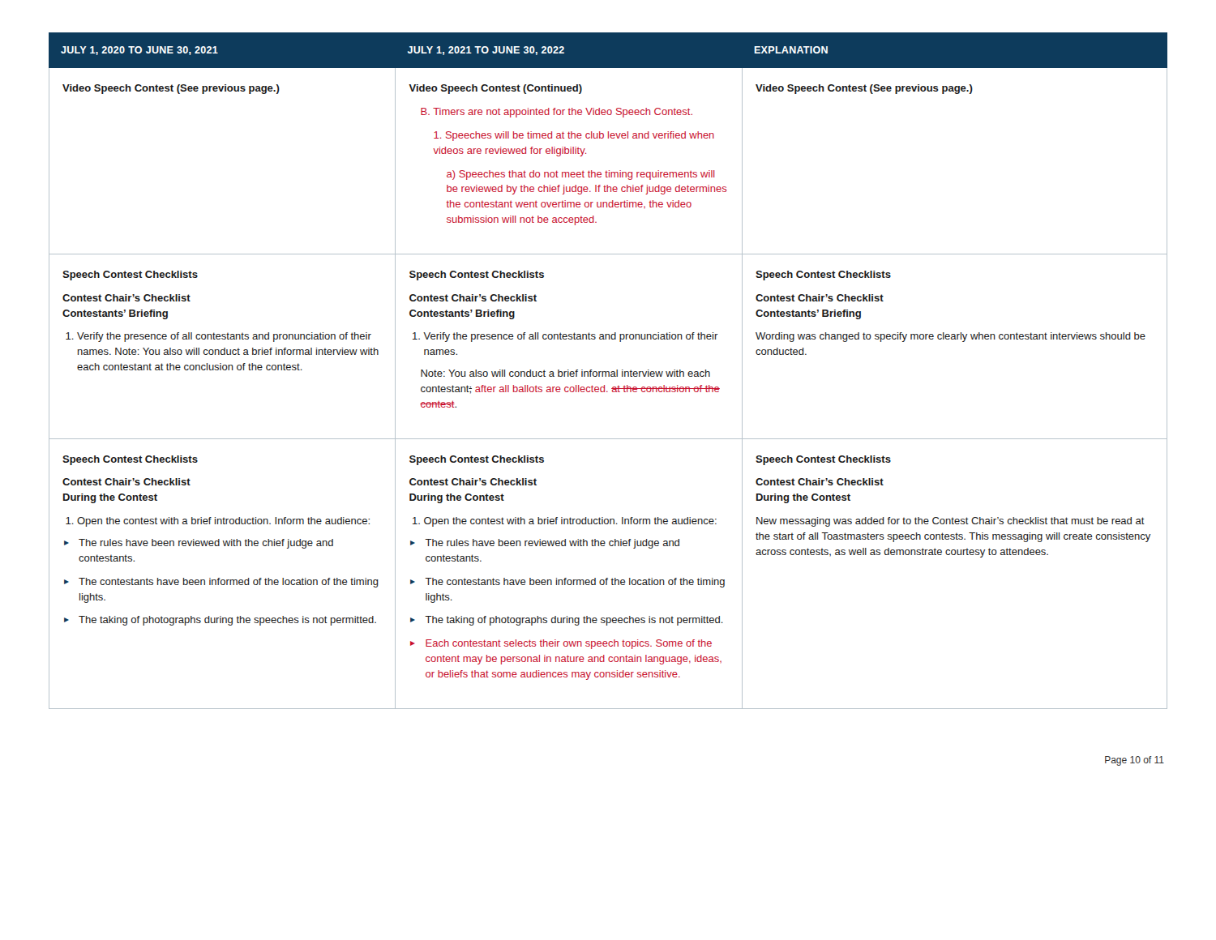| JULY 1, 2020 TO JUNE 30, 2021 | JULY 1, 2021 TO JUNE 30, 2022 | EXPLANATION |
| --- | --- | --- |
| Video Speech Contest (See previous page.) | Video Speech Contest (Continued) B. Timers are not appointed for the Video Speech Contest. 1. Speeches will be timed at the club level and verified when videos are reviewed for eligibility. a) Speeches that do not meet the timing requirements will be reviewed by the chief judge. If the chief judge determines the contestant went overtime or undertime, the video submission will not be accepted. | Video Speech Contest (See previous page.) |
| Speech Contest Checklists Contest Chair’s Checklist Contestants’ Briefing Verify the presence of all contestants and pronunciation of their names. Note: You also will conduct a brief informal interview with each contestant at the conclusion of the contest. | Speech Contest Checklists Contest Chair’s Checklist Contestants’ Briefing Verify the presence of all contestants and pronunciation of their names. Note: You also will conduct a brief informal interview with each contestant ; after all ballots are collected. at the conclusion of the contest . | Speech Contest Checklists Contest Chair’s Checklist Contestants’ Briefing Wording was changed to specify more clearly when contestant interviews should be conducted. |
| Speech Contest Checklists Contest Chair’s Checklist During the Contest Open the contest with a brief introduction. Inform the audience: The rules have been reviewed with the chief judge and contestants. The contestants have been informed of the location of the timing lights. The taking of photographs during the speeches is not permitted. | Speech Contest Checklists Contest Chair’s Checklist During the Contest Open the contest with a brief introduction. Inform the audience: The rules have been reviewed with the chief judge and contestants. The contestants have been informed of the location of the timing lights. The taking of photographs during the speeches is not permitted. Each contestant selects their own speech topics. Some of the content may be personal in nature and contain language, ideas, or beliefs that some audiences may consider sensitive. | Speech Contest Checklists Contest Chair’s Checklist During the Contest New messaging was added for to the Contest Chair’s checklist that must be read at the start of all Toastmasters speech contests. This messaging will create consistency across contests, as well as demonstrate courtesy to attendees. |
Page 10 of 11